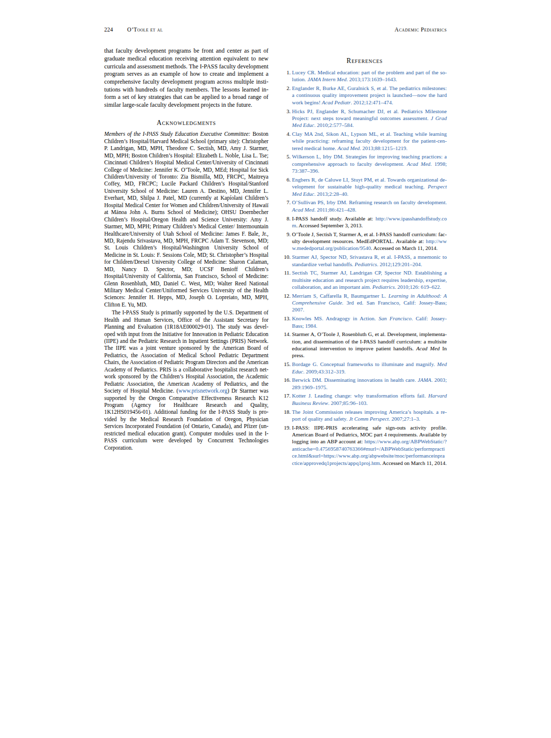224 O’Toole et al
Academic Pediatrics
that faculty development programs be front and center as part of graduate medical education receiving attention equivalent to new curricula and assessment methods. The I-PASS faculty development program serves as an example of how to create and implement a comprehensive faculty development program across multiple institutions with hundreds of faculty members. The lessons learned inform a set of key strategies that can be applied to a broad range of similar large-scale faculty development projects in the future.
Acknowledgments
Members of the I-PASS Study Education Executive Committee: Boston Children’s Hospital/Harvard Medical School (primary site): Christopher P. Landrigan, MD, MPH, Theodore C. Sectish, MD, Amy J. Starmer, MD, MPH; Boston Children’s Hospital: Elizabeth L. Noble, Lisa L. Tse; Cincinnati Children’s Hospital Medical Center/University of Cincinnati College of Medicine: Jennifer K. O’Toole, MD, MEd; Hospital for Sick Children/University of Toronto: Zia Bismilla, MD, FRCPC, Maitreya Coffey, MD, FRCPC; Lucile Packard Children’s Hospital/Stanford University School of Medicine: Lauren A. Destino, MD, Jennifer L. Everhart, MD, Shilpa J. Patel, MD (currently at Kapíolani Children’s Hospital Medical Center for Women and Children/University of Hawaiï at Mānoa John A. Burns School of Medicine); OHSU Doernbecher Children’s Hospital/Oregon Health and Science University: Amy J. Starmer, MD, MPH; Primary Children’s Medical Center/ Intermountain Healthcare/University of Utah School of Medicine: James F. Bale, Jr., MD, Rajendu Srivastava, MD, MPH, FRCPC Adam T. Stevenson, MD; St. Louis Children’s Hospital/Washington University School of Medicine in St. Louis: F. Sessions Cole, MD; St. Christopher’s Hospital for Children/Drexel University College of Medicine: Sharon Calaman, MD, Nancy D. Spector, MD; UCSF Benioff Children’s Hospital/University of California, San Francisco, School of Medicine: Glenn Rosenbluth, MD, Daniel C. West, MD; Walter Reed National Military Medical Center/Uniformed Services University of the Health Sciences: Jennifer H. Hepps, MD, Joseph O. Lopreiato, MD, MPH, Clifton E. Yu, MD.
The I-PASS Study is primarily supported by the U.S. Department of Health and Human Services, Office of the Assistant Secretary for Planning and Evaluation (1R18AE000029-01). The study was developed with input from the Initiative for Innovation in Pediatric Education (IIPE) and the Pediatric Research in Inpatient Settings (PRIS) Network. The IIPE was a joint venture sponsored by the American Board of Pediatrics, the Association of Medical School Pediatric Department Chairs, the Association of Pediatric Program Directors and the American Academy of Pediatrics. PRIS is a collaborative hospitalist research network sponsored by the Children’s Hospital Association, the Academic Pediatric Association, the American Academy of Pediatrics, and the Society of Hospital Medicine. (www.prisnetwork.org) Dr Starmer was supported by the Oregon Comparative Effectiveness Research K12 Program (Agency for Healthcare Research and Quality, 1K12HS019456-01). Additional funding for the I-PASS Study is provided by the Medical Research Foundation of Oregon, Physician Services Incorporated Foundation (of Ontario, Canada), and Pfizer (unrestricted medical education grant). Computer modules used in the I-PASS curriculum were developed by Concurrent Technologies Corporation.
References
Lucey CR. Medical education: part of the problem and part of the solution. JAMA Intern Med. 2013;173:1639–1643.
Englander R, Burke AE, Guralnick S, et al. The pediatrics milestones: a continuous quality improvement project is launched—now the hard work begins! Acad Pediatr. 2012;12:471–474.
Hicks PJ, Englander R, Schumacher DJ, et al. Pediatrics Milestone Project: next steps toward meaningful outcomes assessment. J Grad Med Educ. 2010;2:577–584.
Clay MA 2nd, Sikon AL, Lypson ML, et al. Teaching while learning while practicing: reframing faculty development for the patient-centered medical home. Acad Med. 2013;88:1215–1219.
Wilkerson L, Irby DM. Strategies for improving teaching practices: a comprehensive approach to faculty development. Acad Med. 1998; 73:387–396.
Engbers R, de Caluwe LI, Stuyt PM, et al. Towards organizational development for sustainable high-quality medical teaching. Perspect Med Educ. 2013;2:28–40.
O’Sullivan PS, Irby DM. Reframing research on faculty development. Acad Med. 2011;86:421–428.
I-PASS handoff study. Available at: http://www.ipasshandoffstudy.com. Accessed September 3, 2013.
O’Toole J, Sectish T, Starmer A, et al. I-PASS handoff curriculum: faculty development resources. MedEdPORTAL. Available at: http://www.mededportal.org/publication/9540. Accessed on March 11, 2014.
Starmer AJ, Spector ND, Srivastava R, et al. I-PASS, a mnemonic to standardize verbal handoffs. Pediatrics. 2012;129:201–204.
Sectish TC, Starmer AJ, Landrigan CP, Spector ND. Establishing a multisite education and research project requires leadership, expertise, collaboration, and an important aim. Pediatrics. 2010;126: 619–622.
Merriam S, Caffarella R, Baumgartner L. Learning in Adulthood: A Comprehensive Guide. 3rd ed. San Francisco, Calif: Jossey-Bass; 2007.
Knowles MS. Andragogy in Action. San Francisco. Calif: Jossey-Bass; 1984.
Starmer A, O’Toole J, Rosenbluth G, et al. Development, implementation, and dissemination of the I-PASS handoff curriculum: a multisite educational intervention to improve patient handoffs. Acad Med In press.
Bordage G. Conceptual frameworks to illuminate and magnify. Med Educ. 2009;43:312–319.
Berwick DM. Disseminating innovations in health care. JAMA. 2003; 289:1969–1975.
Kotter J. Leading change: why transformation efforts fail. Harvard Business Review. 2007;85:96–103.
The Joint Commission releases improving America’s hospitals. a report of quality and safety. Jt Comm Perspect. 2007;27:1–3.
I-PASS: IIPE-PRIS accelerating safe sign-outs activity profile. American Board of Pediatrics, MOC part 4 requirements. Available by logging into an ABP account at: https://www.abp.org/ABPWebStatic/?anticache=0.4756958740763366#murl=/ABPWebStatic/performpractice.html&surl=https://www.abp.org/abpwebsite/moc/performanceinpractice/approvedq1projects/appq1proj.htm. Accessed on March 11, 2014.